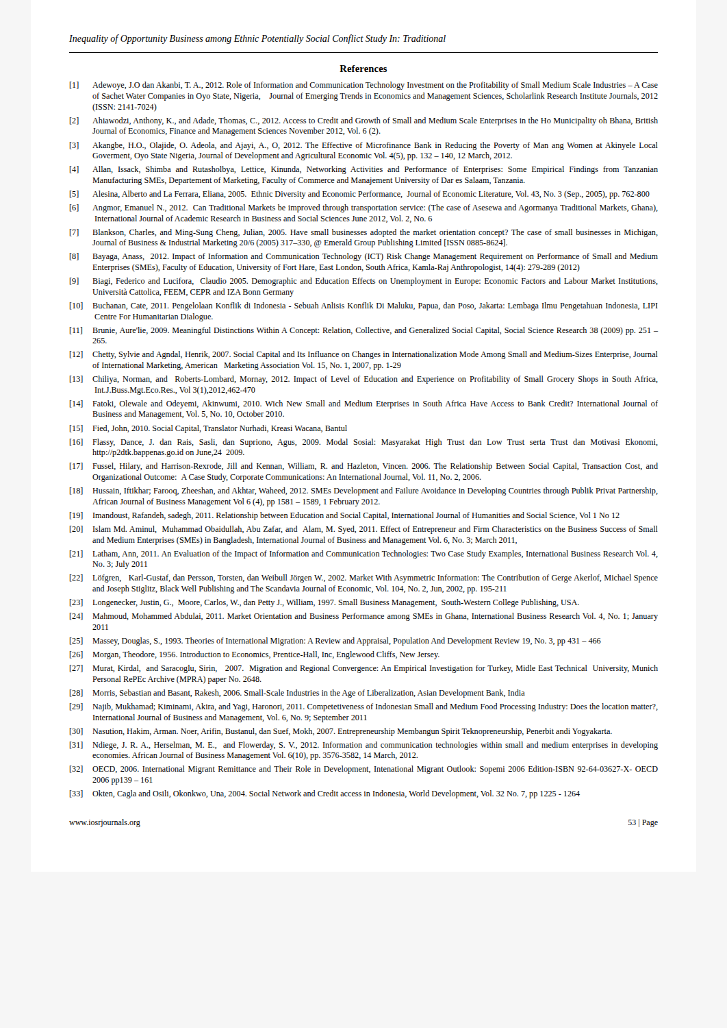Inequality of Opportunity Business among Ethnic Potentially Social Conflict Study In: Traditional
References
[1] Adewoye, J.O dan Akanbi, T. A., 2012. Role of Information and Communication Technology Investment on the Profitability of Small Medium Scale Industries – A Case of Sachet Water Companies in Oyo State, Nigeria, Journal of Emerging Trends in Economics and Management Sciences, Scholarlink Research Institute Journals, 2012 (ISSN: 2141-7024)
[2] Ahiawodzi, Anthony, K., and Adade, Thomas, C., 2012. Access to Credit and Growth of Small and Medium Scale Enterprises in the Ho Municipality oh Bhana, British Journal of Economics, Finance and Management Sciences November 2012, Vol. 6 (2).
[3] Akangbe, H.O., Olajide, O. Adeola, and Ajayi, A., O, 2012. The Effective of Microfinance Bank in Reducing the Poverty of Man ang Women at Akinyele Local Goverment, Oyo State Nigeria, Journal of Development and Agricultural Economic Vol. 4(5), pp. 132 – 140, 12 March, 2012.
[4] Allan, Issack, Shimba and Rutasholbya, Lettice, Kinunda, Networking Activities and Performance of Enterprises: Some Empirical Findings from Tanzanian Manufacturing SMEs, Departement of Marketing, Faculty of Commerce and Manajement University of Dar es Salaam, Tanzania.
[5] Alesina, Alberto and La Ferrara, Eliana, 2005. Ethnic Diversity and Economic Performance, Journal of Economic Literature, Vol. 43, No. 3 (Sep., 2005), pp. 762-800
[6] Angmor, Emanuel N., 2012. Can Traditional Markets be improved through transportation service: (The case of Asesewa and Agormanya Traditional Markets, Ghana), International Journal of Academic Research in Business and Social Sciences June 2012, Vol. 2, No. 6
[7] Blankson, Charles, and Ming-Sung Cheng, Julian, 2005. Have small businesses adopted the market orientation concept? The case of small businesses in Michigan, Journal of Business & Industrial Marketing 20/6 (2005) 317–330, @ Emerald Group Publishing Limited [ISSN 0885-8624].
[8] Bayaga, Anass, 2012. Impact of Information and Communication Technology (ICT) Risk Change Management Requirement on Performance of Small and Medium Enterprises (SMEs), Faculty of Education, University of Fort Hare, East London, South Africa, Kamla-Raj Anthropologist, 14(4): 279-289 (2012)
[9] Biagi, Federico and Lucifora, Claudio 2005. Demographic and Education Effects on Unemployment in Europe: Economic Factors and Labour Market Institutions, Università Cattolica, FEEM, CEPR and IZA Bonn Germany
[10] Buchanan, Cate, 2011. Pengelolaan Konflik di Indonesia - Sebuah Anlisis Konflik Di Maluku, Papua, dan Poso, Jakarta: Lembaga Ilmu Pengetahuan Indonesia, LIPI Centre For Humanitarian Dialogue.
[11] Brunie, Aure'lie, 2009. Meaningful Distinctions Within A Concept: Relation, Collective, and Generalized Social Capital, Social Science Research 38 (2009) pp. 251 – 265.
[12] Chetty, Sylvie and Agndal, Henrik, 2007. Social Capital and Its Influance on Changes in Internationalization Mode Among Small and Medium-Sizes Enterprise, Journal of International Marketing, American Marketing Association Vol. 15, No. 1, 2007, pp. 1-29
[13] Chiliya, Norman, and Roberts-Lombard, Mornay, 2012. Impact of Level of Education and Experience on Profitability of Small Grocery Shops in South Africa, Int.J.Buss.Mgt.Eco.Res., Vol 3(1),2012,462-470
[14] Fatoki, Olewale and Odeyemi, Akinwumi, 2010. Wich New Small and Medium Eterprises in South Africa Have Access to Bank Credit? International Journal of Business and Management, Vol. 5, No. 10, October 2010.
[15] Fied, John, 2010. Social Capital, Translator Nurhadi, Kreasi Wacana, Bantul
[16] Flassy, Dance, J. dan Rais, Sasli, dan Supriono, Agus, 2009. Modal Sosial: Masyarakat High Trust dan Low Trust serta Trust dan Motivasi Ekonomi, http://p2dtk.bappenas.go.id on June,24 2009.
[17] Fussel, Hilary, and Harrison-Rexrode, Jill and Kennan, William, R. and Hazleton, Vincen. 2006. The Relationship Between Social Capital, Transaction Cost, and Organizational Outcome: A Case Study, Corporate Communications: An International Journal, Vol. 11, No. 2, 2006.
[18] Hussain, Iftikhar; Farooq, Zheeshan, and Akhtar, Waheed, 2012. SMEs Development and Failure Avoidance in Developing Countries through Publik Privat Partnership, African Journal of Business Management Vol 6 (4), pp 1581 – 1589, 1 February 2012.
[19] Imandoust, Rafandeh, sadegh, 2011. Relationship between Education and Social Capital, International Journal of Humanities and Social Science, Vol 1 No 12
[20] Islam Md. Aminul, Muhammad Obaidullah, Abu Zafar, and Alam, M. Syed, 2011. Effect of Entrepreneur and Firm Characteristics on the Business Success of Small and Medium Enterprises (SMEs) in Bangladesh, International Journal of Business and Management Vol. 6, No. 3; March 2011,
[21] Latham, Ann, 2011. An Evaluation of the Impact of Information and Communication Technologies: Two Case Study Examples, International Business Research Vol. 4, No. 3; July 2011
[22] Löfgren, Karl-Gustaf, dan Persson, Torsten, dan Weibull Jörgen W., 2002. Market With Asymmetric Information: The Contribution of Gerge Akerlof, Michael Spence and Joseph Stiglitz, Black Well Publishing and The Scandavia Journal of Economic, Vol. 104, No. 2, Jun, 2002, pp. 195-211
[23] Longenecker, Justin, G., Moore, Carlos, W., dan Petty J., William, 1997. Small Business Management, South-Western College Publishing, USA.
[24] Mahmoud, Mohammed Abdulai, 2011. Market Orientation and Business Performance among SMEs in Ghana, International Business Research Vol. 4, No. 1; January 2011
[25] Massey, Douglas, S., 1993. Theories of International Migration: A Review and Appraisal, Population And Development Review 19, No. 3, pp 431 – 466
[26] Morgan, Theodore, 1956. Introduction to Economics, Prentice-Hall, Inc, Englewood Cliffs, New Jersey.
[27] Murat, Kirdal, and Saracoglu, Sirin, 2007. Migration and Regional Convergence: An Empirical Investigation for Turkey, Midle East Technical University, Munich Personal RePEc Archive (MPRA) paper No. 2648.
[28] Morris, Sebastian and Basant, Rakesh, 2006. Small-Scale Industries in the Age of Liberalization, Asian Development Bank, India
[29] Najib, Mukhamad; Kiminami, Akira, and Yagi, Haronori, 2011. Competetiveness of Indonesian Small and Medium Food Processing Industry: Does the location matter?, International Journal of Business and Management, Vol. 6, No. 9; September 2011
[30] Nasution, Hakim, Arman. Noer, Arifin, Bustanul, dan Suef, Mokh, 2007. Entrepreneurship Membangun Spirit Teknopreneurship, Penerbit andi Yogyakarta.
[31] Ndiege, J. R. A., Herselman, M. E., and Flowerday, S. V., 2012. Information and communication technologies within small and medium enterprises in developing economies. African Journal of Business Management Vol. 6(10), pp. 3576-3582, 14 March, 2012.
[32] OECD, 2006. International Migrant Remittance and Their Role in Development, Intenational Migrant Outlook: Sopemi 2006 Edition-ISBN 92-64-03627-X- OECD 2006 pp139 – 161
[33] Okten, Cagla and Osili, Okonkwo, Una, 2004. Social Network and Credit access in Indonesia, World Development, Vol. 32 No. 7, pp 1225 - 1264
www.iosrjournals.org 53 | Page